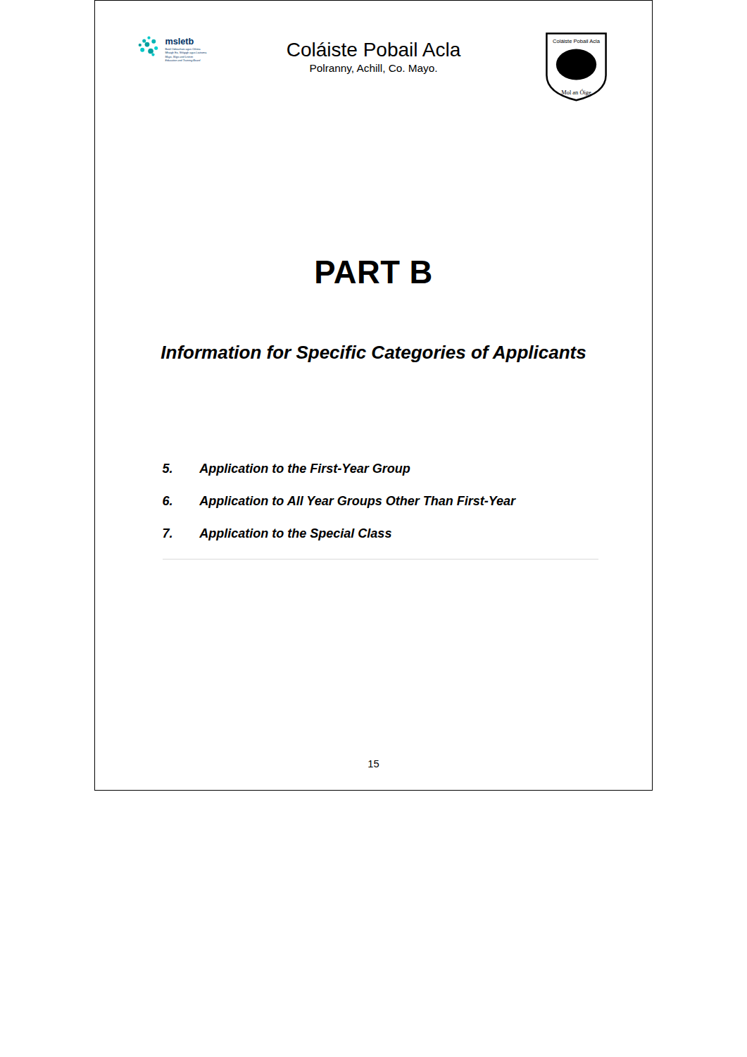Coláiste Pobail Acla
Polranny, Achill, Co. Mayo.
PART B
Information for Specific Categories of Applicants
5. Application to the First-Year Group
6. Application to All Year Groups Other Than First-Year
7. Application to the Special Class
15